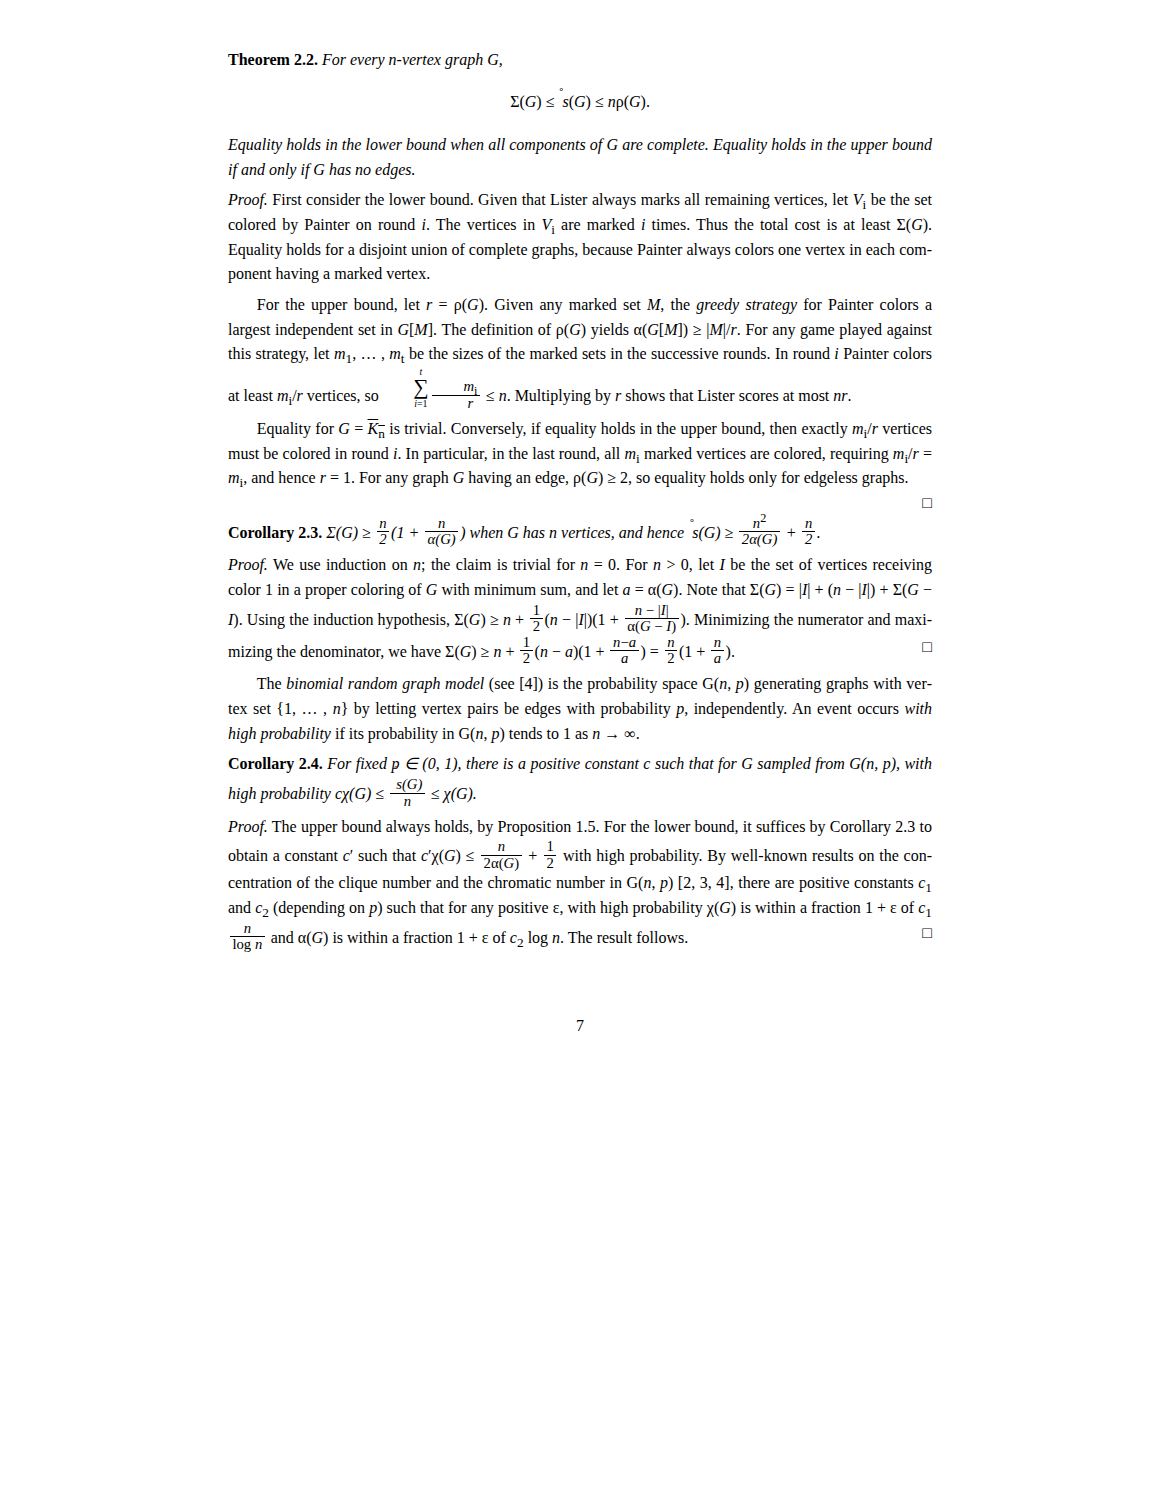Theorem 2.2. For every n-vertex graph G,
Σ(G) ≤ s(G) ≤ nρ(G).
Equality holds in the lower bound when all components of G are complete. Equality holds in the upper bound if and only if G has no edges.
Proof. First consider the lower bound. Given that Lister always marks all remaining vertices, let Vi be the set colored by Painter on round i. The vertices in Vi are marked i times. Thus the total cost is at least Σ(G). Equality holds for a disjoint union of complete graphs, because Painter always colors one vertex in each component having a marked vertex.
For the upper bound, let r = ρ(G). Given any marked set M, the greedy strategy for Painter colors a largest independent set in G[M]. The definition of ρ(G) yields α(G[M]) ≥ |M|/r. For any game played against this strategy, let m1, … , mt be the sizes of the marked sets in the successive rounds. In round i Painter colors at least mi/r vertices, so t∑i=1 mi r ≤ n. Multiplying by r shows that Lister scores at most nr.
Equality for G = Kn is trivial. Conversely, if equality holds in the upper bound, then exactly mi/r vertices must be colored in round i. In particular, in the last round, all mi marked vertices are colored, requiring mi/r = mi, and hence r = 1. For any graph G having an edge, ρ(G) ≥ 2, so equality holds only for edgeless graphs. □
Corollary 2.3. Σ(G) ≥ n 2(1 + nα(G)) when G has n vertices, and hence s(G) ≥ n22α(G) + n 2.
Proof. We use induction on n; the claim is trivial for n = 0. For n > 0, let I be the set of vertices receiving color 1 in a proper coloring of G with minimum sum, and let a = α(G). Note that Σ(G) = |I| + (n − |I|) + Σ(G − I). Using the induction hypothesis, Σ(G) ≥ n + 12(n − |I|)(1 + n − |I|α(G − I)). Minimizing the numerator and maximizing the denominator, we have Σ(G) ≥ n + 12(n − a)(1 + n−a a) = n 2(1 + na). □
The binomial random graph model (see [4]) is the probability space G(n, p) generating graphs with vertex set {1, … , n} by letting vertex pairs be edges with probability p, independently. An event occurs with high probability if its probability in G(n, p) tends to 1 as n → ∞.
Corollary 2.4. For fixed p ∈ (0, 1), there is a positive constant c such that for G sampled from G(n, p), with high probability cχ(G) ≤ s(G) n ≤ χ(G).
Proof. The upper bound always holds, by Proposition 1.5. For the lower bound, it suffices by Corollary 2.3 to obtain a constant c′ such that c′χ(G) ≤ n 2α(G) + 12 with high probability. By well-known results on the concentration of the clique number and the chromatic number in G(n, p) [2, 3, 4], there are positive constants c1 and c2 (depending on p) such that for any positive ε, with high probability χ(G) is within a fraction 1 + ε of c1nlog n and α(G) is within a fraction 1 + ε of c2 log n. The result follows. □
7